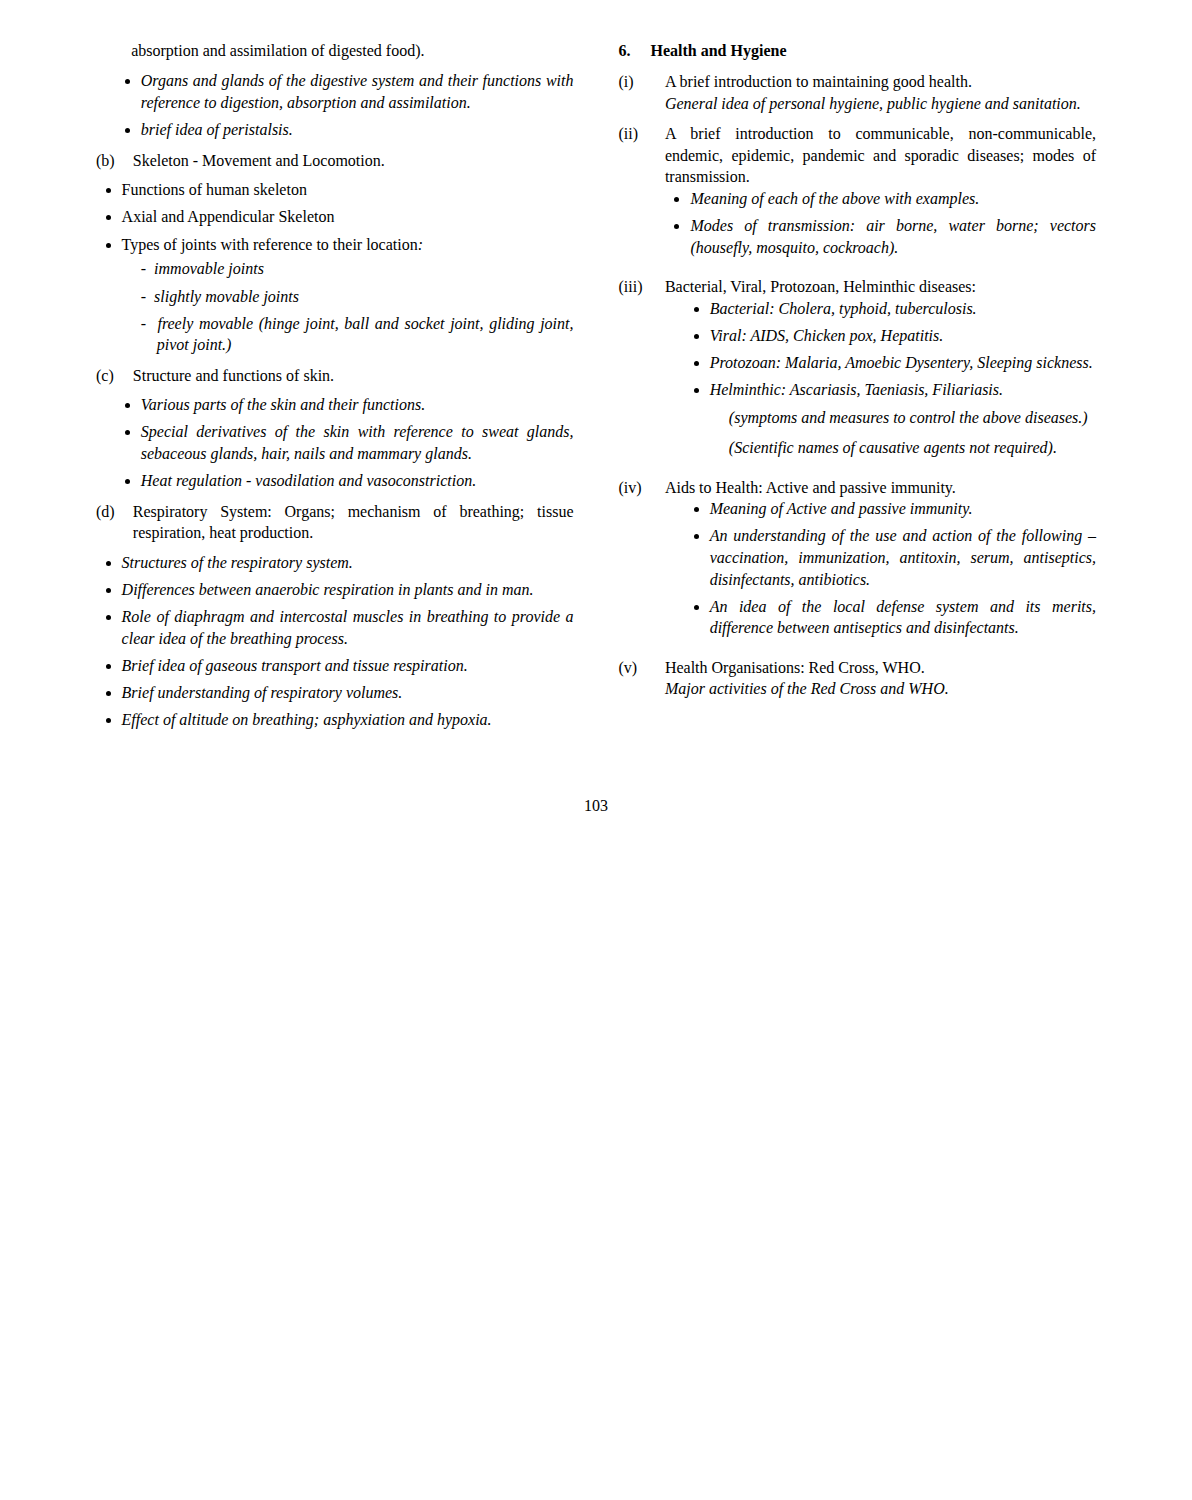absorption and assimilation of digested food).
Organs and glands of the digestive system and their functions with reference to digestion, absorption and assimilation.
brief idea of peristalsis.
(b)
Skeleton - Movement and Locomotion.
Functions of human skeleton
Axial and Appendicular Skeleton
Types of joints with reference to their location:
- immovable joints
- slightly movable joints
- freely movable (hinge joint, ball and socket joint, gliding joint, pivot joint.)
(c)
Structure and functions of skin.
Various parts of the skin and their functions.
Special derivatives of the skin with reference to sweat glands, sebaceous glands, hair, nails and mammary glands.
Heat regulation - vasodilation and vasoconstriction.
(d)
Respiratory System: Organs; mechanism of breathing; tissue respiration, heat production.
Structures of the respiratory system.
Differences between anaerobic respiration in plants and in man.
Role of diaphragm and intercostal muscles in breathing to provide a clear idea of the breathing process.
Brief idea of gaseous transport and tissue respiration.
Brief understanding of respiratory volumes.
Effect of altitude on breathing; asphyxiation and hypoxia.
6.
Health and Hygiene
(i)
A brief introduction to maintaining good health.
General idea of personal hygiene, public hygiene and sanitation.
(ii)
A brief introduction to communicable, non-communicable, endemic, epidemic, pandemic and sporadic diseases; modes of transmission.
Meaning of each of the above with examples.
Modes of transmission: air borne, water borne; vectors (housefly, mosquito, cockroach).
(iii)
Bacterial, Viral, Protozoan, Helminthic diseases:
Bacterial: Cholera, typhoid, tuberculosis.
Viral: AIDS, Chicken pox, Hepatitis.
Protozoan: Malaria, Amoebic Dysentery, Sleeping sickness.
Helminthic: Ascariasis, Taeniasis, Filiariasis.
(symptoms and measures to control the above diseases.)
(Scientific names of causative agents not required).
(iv)
Aids to Health: Active and passive immunity.
Meaning of Active and passive immunity.
An understanding of the use and action of the following – vaccination, immunization, antitoxin, serum, antiseptics, disinfectants, antibiotics.
An idea of the local defense system and its merits, difference between antiseptics and disinfectants.
(v)
Health Organisations: Red Cross, WHO.
Major activities of the Red Cross and WHO.
103